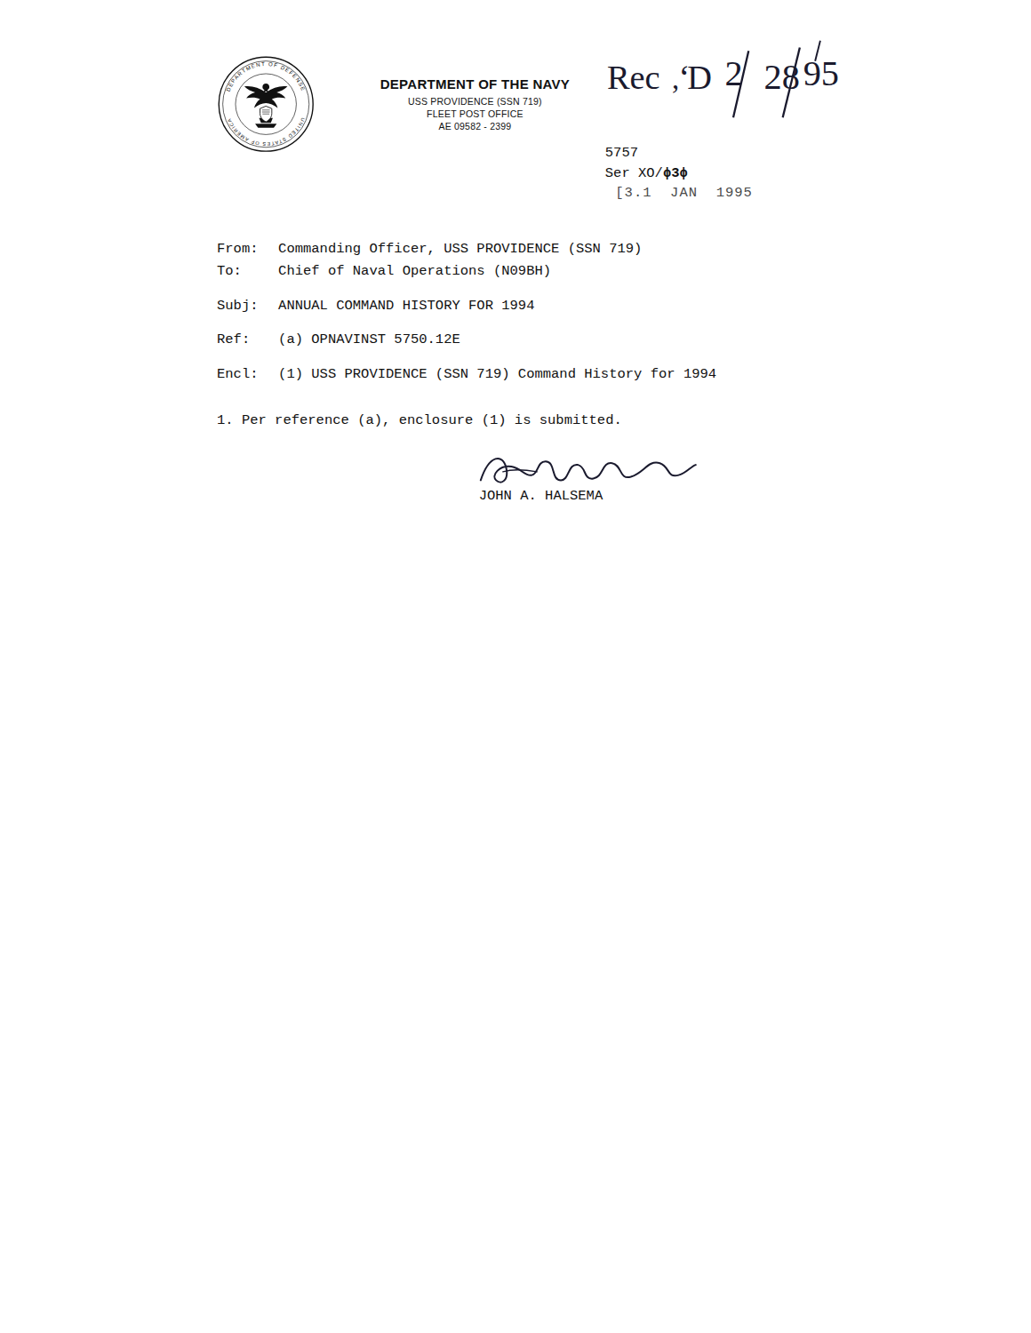DEPARTMENT OF DEFENSE UNITED STATES OF AMERICA
DEPARTMENT OF THE NAVY
USS PROVIDENCE (SSN 719)
FLEET POST OFFICE
AE 09582 - 2399
Rec , ‘ D 2 28 95
5757 Ser XO/ɸ3ɸ [3.1 JAN 1995
From:
Commanding Officer, USS PROVIDENCE (SSN 719)
To:
Chief of Naval Operations (N09BH)
Subj:
ANNUAL COMMAND HISTORY FOR 1994
Ref:
(a) OPNAVINST 5750.12E
Encl:
(1) USS PROVIDENCE (SSN 719) Command History for 1994
1. Per reference (a), enclosure (1) is submitted.
JOHN A. HALSEMA